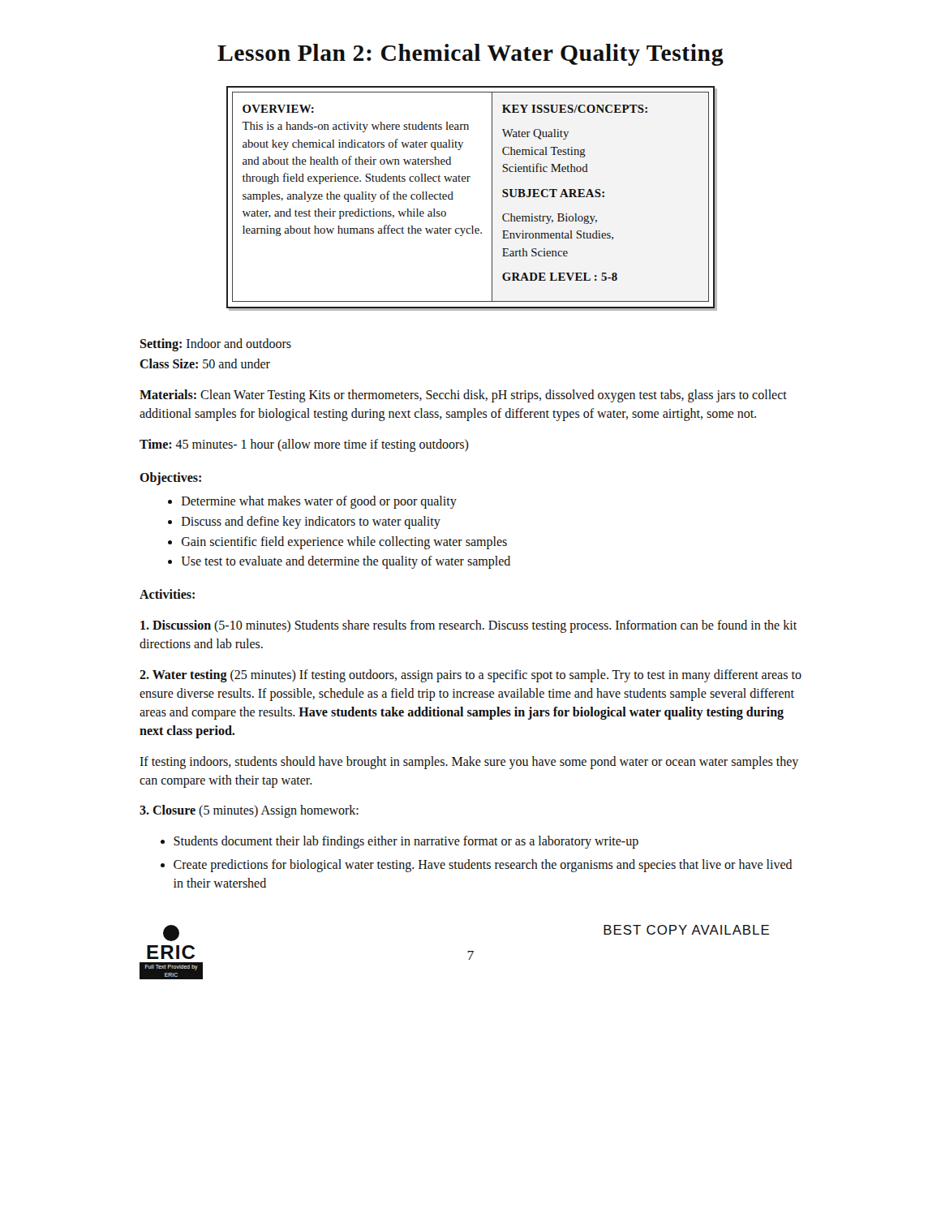Lesson Plan 2: Chemical Water Quality Testing
OVERVIEW:
This is a hands-on activity where students learn about key chemical indicators of water quality and about the health of their own watershed through field experience. Students collect water samples, analyze the quality of the collected water, and test their predictions, while also learning about how humans affect the water cycle.
KEY ISSUES/CONCEPTS:
Water Quality
Chemical Testing
Scientific Method
SUBJECT AREAS:
Chemistry, Biology,
Environmental Studies,
Earth Science
GRADE LEVEL : 5-8
Setting: Indoor and outdoors
Class Size: 50 and under
Materials: Clean Water Testing Kits or thermometers, Secchi disk, pH strips, dissolved oxygen test tabs, glass jars to collect additional samples for biological testing during next class, samples of different types of water, some airtight, some not.
Time: 45 minutes- 1 hour (allow more time if testing outdoors)
Objectives:
Determine what makes water of good or poor quality
Discuss and define key indicators to water quality
Gain scientific field experience while collecting water samples
Use test to evaluate and determine the quality of water sampled
Activities:
1. Discussion (5-10 minutes) Students share results from research. Discuss testing process. Information can be found in the kit directions and lab rules.
2. Water testing (25 minutes) If testing outdoors, assign pairs to a specific spot to sample. Try to test in many different areas to ensure diverse results. If possible, schedule as a field trip to increase available time and have students sample several different areas and compare the results. Have students take additional samples in jars for biological water quality testing during next class period.
If testing indoors, students should have brought in samples. Make sure you have some pond water or ocean water samples they can compare with their tap water.
3. Closure (5 minutes) Assign homework:
Students document their lab findings either in narrative format or as a laboratory write-up
Create predictions for biological water testing. Have students research the organisms and species that live or have lived in their watershed
ERIC
Full Text Provided by ERIC
BEST COPY AVAILABLE
7